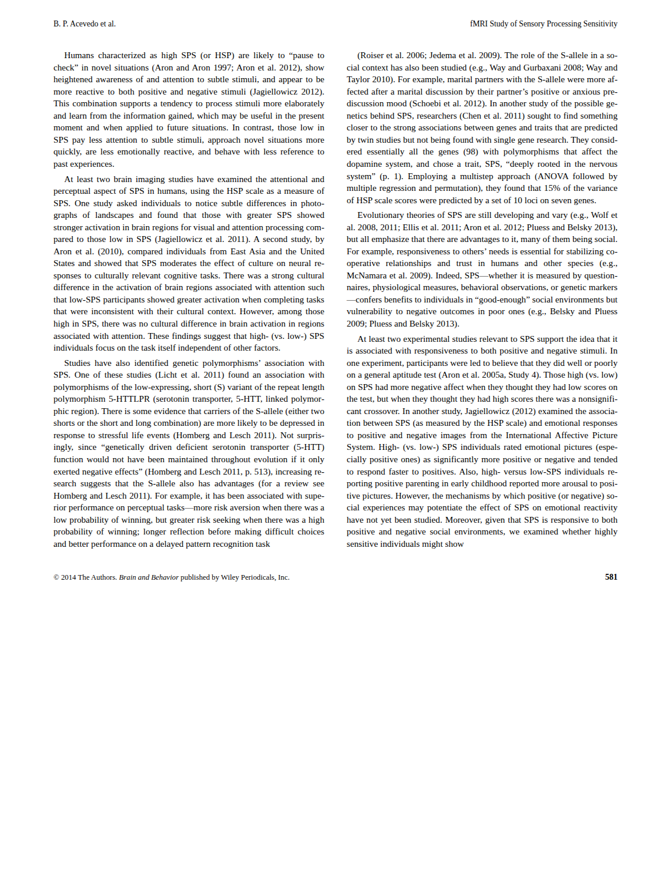B. P. Acevedo et al. fMRI Study of Sensory Processing Sensitivity
Humans characterized as high SPS (or HSP) are likely to “pause to check” in novel situations (Aron and Aron 1997; Aron et al. 2012), show heightened awareness of and attention to subtle stimuli, and appear to be more reactive to both positive and negative stimuli (Jagiellowicz 2012). This combination supports a tendency to process stimuli more elaborately and learn from the information gained, which may be useful in the present moment and when applied to future situations. In contrast, those low in SPS pay less attention to subtle stimuli, approach novel situations more quickly, are less emotionally reactive, and behave with less reference to past experiences.
At least two brain imaging studies have examined the attentional and perceptual aspect of SPS in humans, using the HSP scale as a measure of SPS. One study asked individuals to notice subtle differences in photographs of landscapes and found that those with greater SPS showed stronger activation in brain regions for visual and attention processing compared to those low in SPS (Jagiellowicz et al. 2011). A second study, by Aron et al. (2010), compared individuals from East Asia and the United States and showed that SPS moderates the effect of culture on neural responses to culturally relevant cognitive tasks. There was a strong cultural difference in the activation of brain regions associated with attention such that low-SPS participants showed greater activation when completing tasks that were inconsistent with their cultural context. However, among those high in SPS, there was no cultural difference in brain activation in regions associated with attention. These findings suggest that high- (vs. low-) SPS individuals focus on the task itself independent of other factors.
Studies have also identified genetic polymorphisms’ association with SPS. One of these studies (Licht et al. 2011) found an association with polymorphisms of the low-expressing, short (S) variant of the repeat length polymorphism 5-HTTLPR (serotonin transporter, 5-HTT, linked polymorphic region). There is some evidence that carriers of the S-allele (either two shorts or the short and long combination) are more likely to be depressed in response to stressful life events (Homberg and Lesch 2011). Not surprisingly, since “genetically driven deficient serotonin transporter (5-HTT) function would not have been maintained throughout evolution if it only exerted negative effects” (Homberg and Lesch 2011, p. 513), increasing research suggests that the S-allele also has advantages (for a review see Homberg and Lesch 2011). For example, it has been associated with superior performance on perceptual tasks—more risk aversion when there was a low probability of winning, but greater risk seeking when there was a high probability of winning; longer reflection before making difficult choices and better performance on a delayed pattern recognition task
(Roiser et al. 2006; Jedema et al. 2009). The role of the S-allele in a social context has also been studied (e.g., Way and Gurbaxani 2008; Way and Taylor 2010). For example, marital partners with the S-allele were more affected after a marital discussion by their partner’s positive or anxious prediscussion mood (Schoebi et al. 2012). In another study of the possible genetics behind SPS, researchers (Chen et al. 2011) sought to find something closer to the strong associations between genes and traits that are predicted by twin studies but not being found with single gene research. They considered essentially all the genes (98) with polymorphisms that affect the dopamine system, and chose a trait, SPS, “deeply rooted in the nervous system” (p. 1). Employing a multistep approach (ANOVA followed by multiple regression and permutation), they found that 15% of the variance of HSP scale scores were predicted by a set of 10 loci on seven genes.
Evolutionary theories of SPS are still developing and vary (e.g., Wolf et al. 2008, 2011; Ellis et al. 2011; Aron et al. 2012; Pluess and Belsky 2013), but all emphasize that there are advantages to it, many of them being social. For example, responsiveness to others’ needs is essential for stabilizing cooperative relationships and trust in humans and other species (e.g., McNamara et al. 2009). Indeed, SPS—whether it is measured by questionnaires, physiological measures, behavioral observations, or genetic markers—confers benefits to individuals in “good-enough” social environments but vulnerability to negative outcomes in poor ones (e.g., Belsky and Pluess 2009; Pluess and Belsky 2013).
At least two experimental studies relevant to SPS support the idea that it is associated with responsiveness to both positive and negative stimuli. In one experiment, participants were led to believe that they did well or poorly on a general aptitude test (Aron et al. 2005a, Study 4). Those high (vs. low) on SPS had more negative affect when they thought they had low scores on the test, but when they thought they had high scores there was a nonsignificant crossover. In another study, Jagiellowicz (2012) examined the association between SPS (as measured by the HSP scale) and emotional responses to positive and negative images from the International Affective Picture System. High- (vs. low-) SPS individuals rated emotional pictures (especially positive ones) as significantly more positive or negative and tended to respond faster to positives. Also, high- versus low-SPS individuals reporting positive parenting in early childhood reported more arousal to positive pictures. However, the mechanisms by which positive (or negative) social experiences may potentiate the effect of SPS on emotional reactivity have not yet been studied. Moreover, given that SPS is responsive to both positive and negative social environments, we examined whether highly sensitive individuals might show
© 2014 The Authors. Brain and Behavior published by Wiley Periodicals, Inc. 581